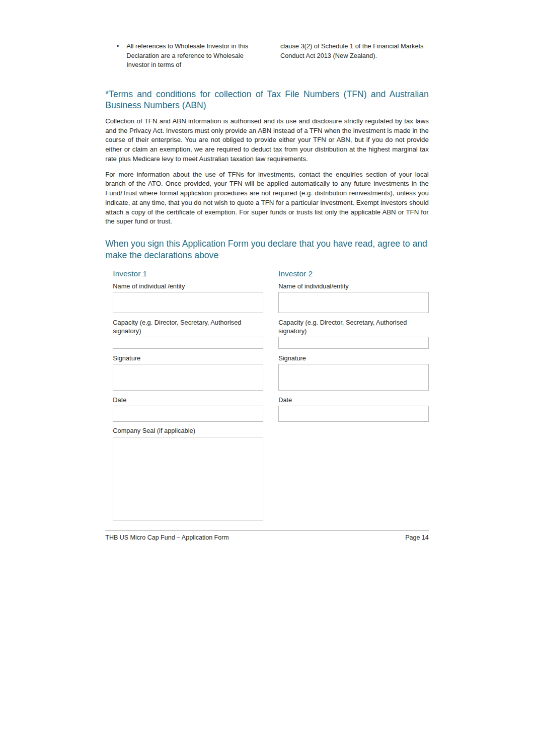•
All references to Wholesale Investor in this Declaration are a reference to Wholesale Investor in terms of
clause 3(2) of Schedule 1 of the Financial Markets Conduct Act 2013 (New Zealand).
*Terms and conditions for collection of Tax File Numbers (TFN) and Australian Business Numbers (ABN)
Collection of TFN and ABN information is authorised and its use and disclosure strictly regulated by tax laws and the Privacy Act. Investors must only provide an ABN instead of a TFN when the investment is made in the course of their enterprise. You are not obliged to provide either your TFN or ABN, but if you do not provide either or claim an exemption, we are required to deduct tax from your distribution at the highest marginal tax rate plus Medicare levy to meet Australian taxation law requirements.
For more information about the use of TFNs for investments, contact the enquiries section of your local branch of the ATO. Once provided, your TFN will be applied automatically to any future investments in the Fund/Trust where formal application procedures are not required (e.g. distribution reinvestments), unless you indicate, at any time, that you do not wish to quote a TFN for a particular investment. Exempt investors should attach a copy of the certificate of exemption. For super funds or trusts list only the applicable ABN or TFN for the super fund or trust.
When you sign this Application Form you declare that you have read, agree to and make the declarations above
Investor 1
Name of individual /entity
Capacity (e.g. Director, Secretary, Authorised signatory)
Signature
Date
Company Seal (if applicable)
Investor 2
Name of individual/entity
Capacity (e.g. Director, Secretary, Authorised signatory)
Signature
Date
THB US Micro Cap Fund – Application Form
Page 14